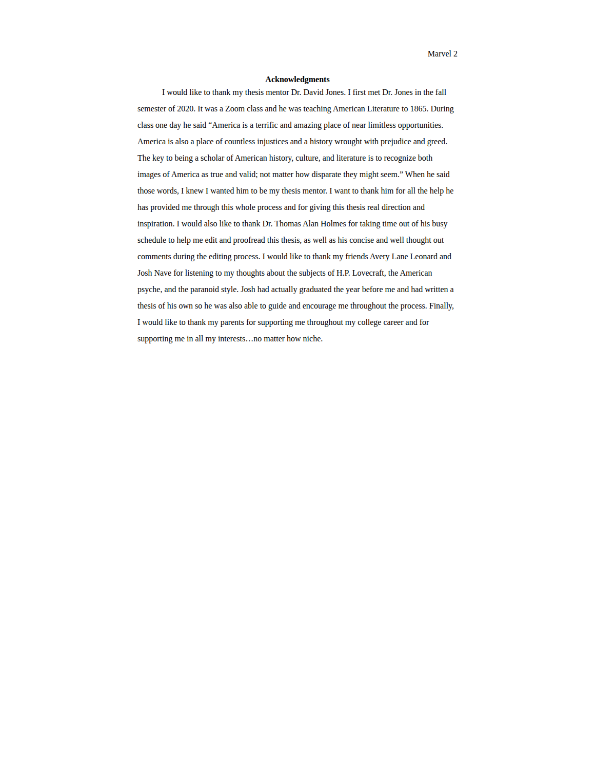Marvel 2
Acknowledgments
I would like to thank my thesis mentor Dr. David Jones. I first met Dr. Jones in the fall semester of 2020. It was a Zoom class and he was teaching American Literature to 1865. During class one day he said “America is a terrific and amazing place of near limitless opportunities. America is also a place of countless injustices and a history wrought with prejudice and greed. The key to being a scholar of American history, culture, and literature is to recognize both images of America as true and valid; not matter how disparate they might seem.” When he said those words, I knew I wanted him to be my thesis mentor. I want to thank him for all the help he has provided me through this whole process and for giving this thesis real direction and inspiration. I would also like to thank Dr. Thomas Alan Holmes for taking time out of his busy schedule to help me edit and proofread this thesis, as well as his concise and well thought out comments during the editing process. I would like to thank my friends Avery Lane Leonard and Josh Nave for listening to my thoughts about the subjects of H.P. Lovecraft, the American psyche, and the paranoid style. Josh had actually graduated the year before me and had written a thesis of his own so he was also able to guide and encourage me throughout the process. Finally, I would like to thank my parents for supporting me throughout my college career and for supporting me in all my interests…no matter how niche.